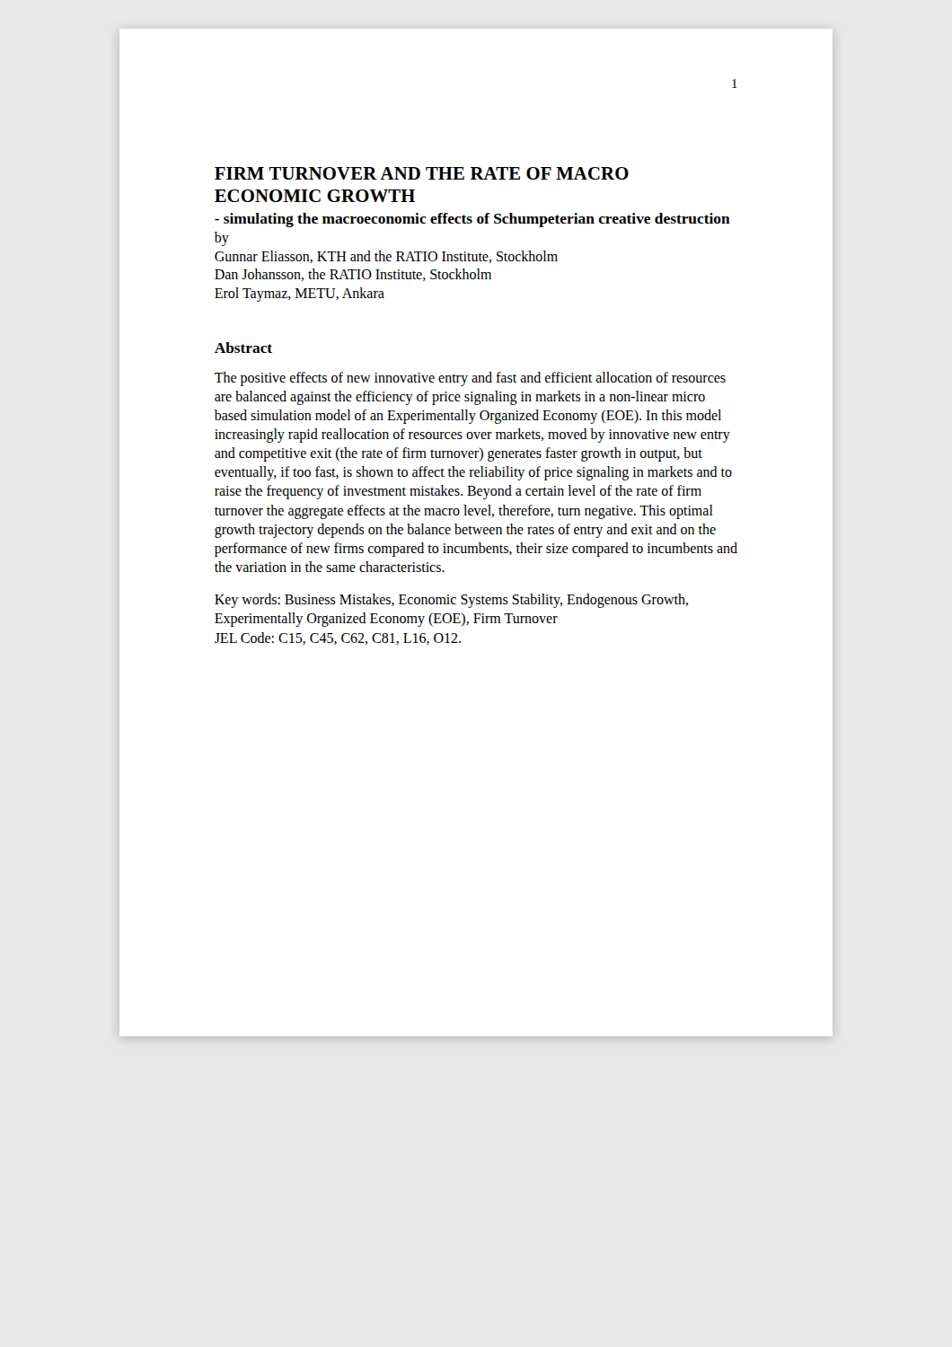1
FIRM TURNOVER AND THE RATE OF MACRO ECONOMIC GROWTH
- simulating the macroeconomic effects of Schumpeterian creative destruction
by Gunnar Eliasson, KTH and the RATIO Institute, Stockholm
Dan Johansson, the RATIO Institute, Stockholm
Erol Taymaz, METU, Ankara
Abstract
The positive effects of new innovative entry and fast and efficient allocation of resources are balanced against the efficiency of price signaling in markets in a non-linear micro based simulation model of an Experimentally Organized Economy (EOE). In this model increasingly rapid reallocation of resources over markets, moved by innovative new entry and competitive exit (the rate of firm turnover) generates faster growth in output, but eventually, if too fast, is shown to affect the reliability of price signaling in markets and to raise the frequency of investment mistakes. Beyond a certain level of the rate of firm turnover the aggregate effects at the macro level, therefore, turn negative. This optimal growth trajectory depends on the balance between the rates of entry and exit and on the performance of new firms compared to incumbents, their size compared to incumbents and the variation in the same characteristics.
Key words: Business Mistakes, Economic Systems Stability, Endogenous Growth, Experimentally Organized Economy (EOE), Firm Turnover
JEL Code: C15, C45, C62, C81, L16, O12.